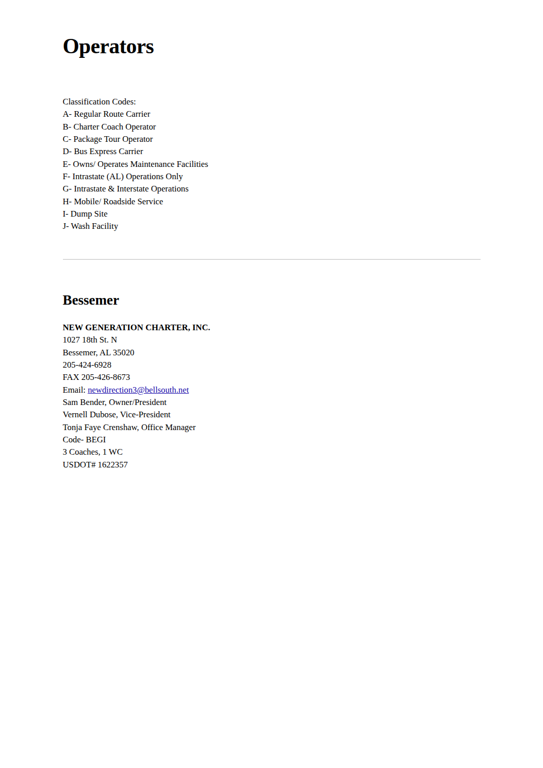Operators
Classification Codes:
A- Regular Route Carrier
B- Charter Coach Operator
C- Package Tour Operator
D- Bus Express Carrier
E- Owns/ Operates Maintenance Facilities
F- Intrastate (AL) Operations Only
G- Intrastate & Interstate Operations
H- Mobile/ Roadside Service
I- Dump Site
J- Wash Facility
Bessemer
NEW GENERATION CHARTER, INC.
1027 18th St. N
Bessemer, AL 35020
205-424-6928
FAX 205-426-8673
Email: newdirection3@bellsouth.net
Sam Bender, Owner/President
Vernell Dubose, Vice-President
Tonja Faye Crenshaw, Office Manager
Code- BEGI
3 Coaches, 1 WC
USDOT# 1622357